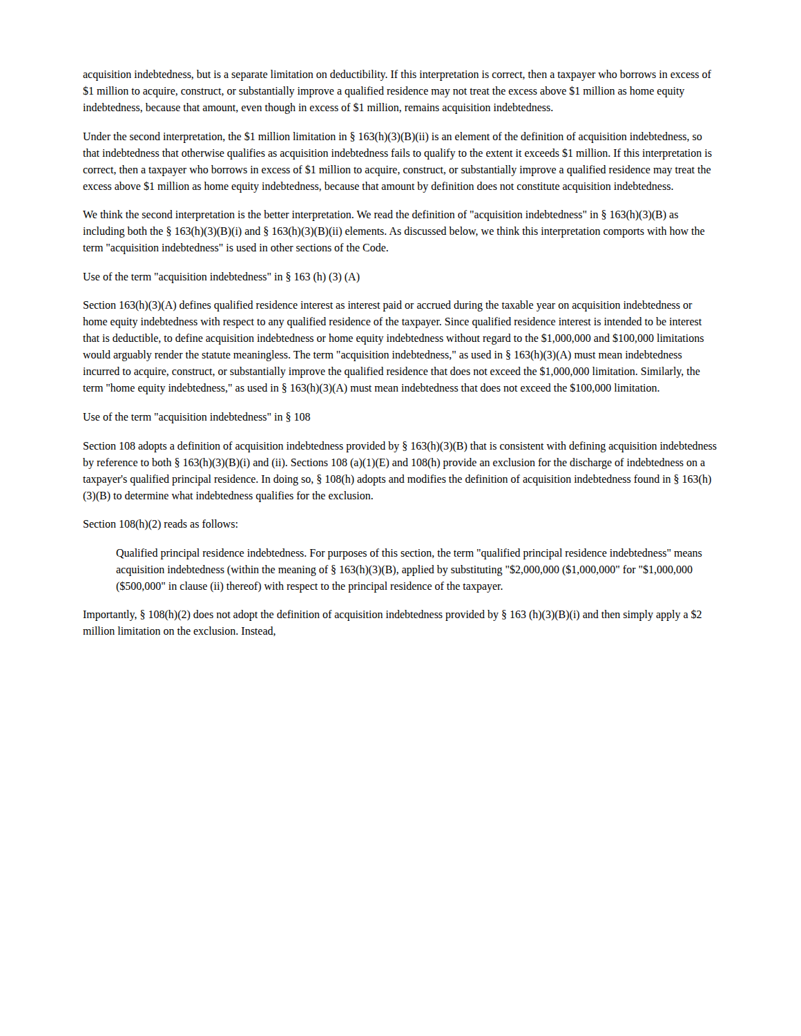acquisition indebtedness, but is a separate limitation on deductibility. If this interpretation is correct, then a taxpayer who borrows in excess of $1 million to acquire, construct, or substantially improve a qualified residence may not treat the excess above $1 million as home equity indebtedness, because that amount, even though in excess of $1 million, remains acquisition indebtedness.
Under the second interpretation, the $1 million limitation in § 163(h)(3)(B)(ii) is an element of the definition of acquisition indebtedness, so that indebtedness that otherwise qualifies as acquisition indebtedness fails to qualify to the extent it exceeds $1 million. If this interpretation is correct, then a taxpayer who borrows in excess of $1 million to acquire, construct, or substantially improve a qualified residence may treat the excess above $1 million as home equity indebtedness, because that amount by definition does not constitute acquisition indebtedness.
We think the second interpretation is the better interpretation. We read the definition of "acquisition indebtedness" in § 163(h)(3)(B) as including both the § 163(h)(3)(B)(i) and § 163(h)(3)(B)(ii) elements. As discussed below, we think this interpretation comports with how the term "acquisition indebtedness" is used in other sections of the Code.
Use of the term "acquisition indebtedness" in § 163 (h) (3) (A)
Section 163(h)(3)(A) defines qualified residence interest as interest paid or accrued during the taxable year on acquisition indebtedness or home equity indebtedness with respect to any qualified residence of the taxpayer. Since qualified residence interest is intended to be interest that is deductible, to define acquisition indebtedness or home equity indebtedness without regard to the $1,000,000 and $100,000 limitations would arguably render the statute meaningless. The term "acquisition indebtedness," as used in § 163(h)(3)(A) must mean indebtedness incurred to acquire, construct, or substantially improve the qualified residence that does not exceed the $1,000,000 limitation. Similarly, the term "home equity indebtedness," as used in § 163(h)(3)(A) must mean indebtedness that does not exceed the $100,000 limitation.
Use of the term "acquisition indebtedness" in § 108
Section 108 adopts a definition of acquisition indebtedness provided by § 163(h)(3)(B) that is consistent with defining acquisition indebtedness by reference to both § 163(h)(3)(B)(i) and (ii). Sections 108 (a)(1)(E) and 108(h) provide an exclusion for the discharge of indebtedness on a taxpayer's qualified principal residence. In doing so, § 108(h) adopts and modifies the definition of acquisition indebtedness found in § 163(h)(3)(B) to determine what indebtedness qualifies for the exclusion.
Section 108(h)(2) reads as follows:
Qualified principal residence indebtedness. For purposes of this section, the term "qualified principal residence indebtedness" means acquisition indebtedness (within the meaning of § 163(h)(3)(B), applied by substituting "$2,000,000 ($1,000,000" for "$1,000,000 ($500,000" in clause (ii) thereof) with respect to the principal residence of the taxpayer.
Importantly, § 108(h)(2) does not adopt the definition of acquisition indebtedness provided by § 163 (h)(3)(B)(i) and then simply apply a $2 million limitation on the exclusion. Instead,